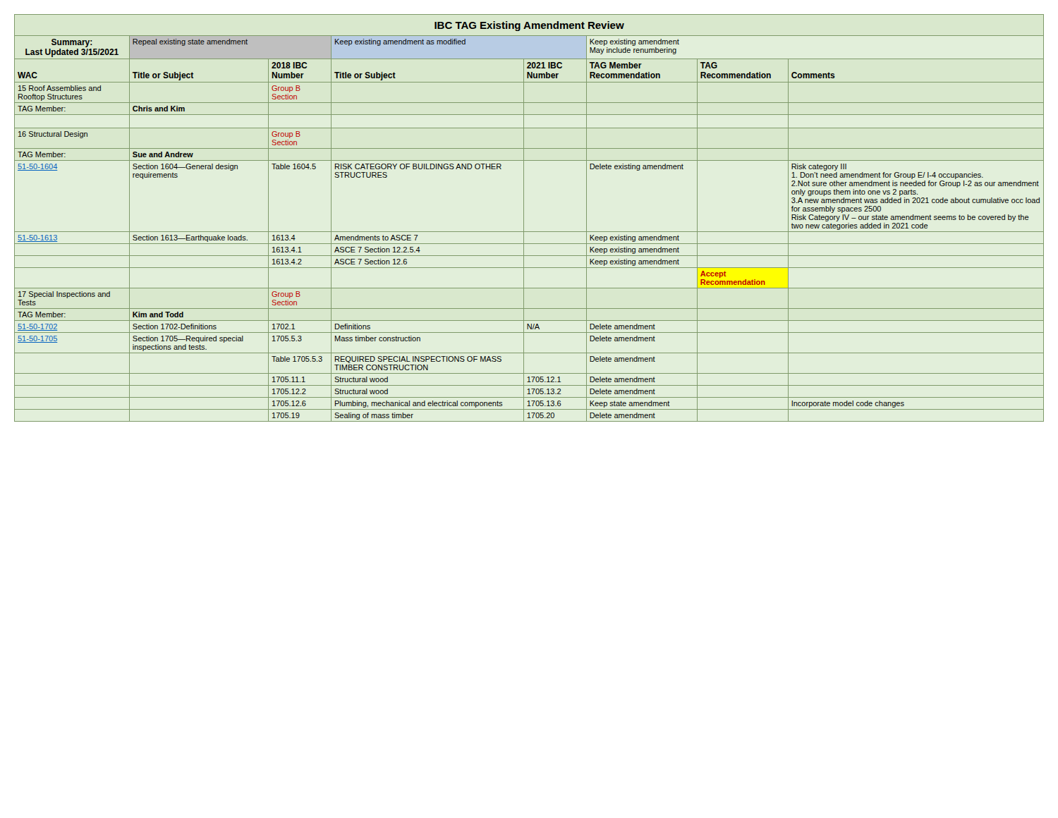| IBC TAG Existing Amendment Review |
| Summary: Last Updated 3/15/2021 | Repeal existing state amendment | Keep existing amendment as modified | Keep existing amendment May include renumbering |
| WAC | Title or Subject | 2018 IBC Number | Title or Subject | 2021 IBC Number | TAG Member Recommendation | TAG Recommendation | Comments |
| 15 Roof Assemblies and Rooftop Structures | | Group B Section | | | | | |
| TAG Member: | Chris and Kim | | | | | | |
| 16 Structural Design | | Group B Section | | | | | |
| TAG Member: | Sue and Andrew | | | | | | |
| 51-50-1604 | Section 1604—General design requirements | Table 1604.5 | RISK CATEGORY OF BUILDINGS AND OTHER STRUCTURES | | Delete existing amendment | | Risk category III 1. Don’t need amendment for Group E/ I-4 occupancies. 2.Not sure other amendment is needed for Group I-2 as our amendment only groups them into one vs 2 parts. 3.A new amendment was added in 2021 code about cumulative occ load for assembly spaces 2500 Risk Category IV – our state amendment seems to be covered by the two new categories added in 2021 code |
| 51-50-1613 | Section 1613—Earthquake loads. | 1613.4 | Amendments to ASCE 7 | | Keep existing amendment | | |
| | | 1613.4.1 | ASCE 7 Section 12.2.5.4 | | Keep existing amendment | | |
| | | 1613.4.2 | ASCE 7 Section 12.6 | | Keep existing amendment | | |
| | | | | | | Accept Recommendation | |
| 17 Special Inspections and Tests | | Group B Section | | | | | |
| TAG Member: | Kim and Todd | | | | | | |
| 51-50-1702 | Section 1702-Definitions | 1702.1 | Definitions | N/A | Delete amendment | | |
| 51-50-1705 | Section 1705—Required special inspections and tests. | 1705.5.3 | Mass timber construction | | Delete amendment | | |
| | | Table 1705.5.3 | REQUIRED SPECIAL INSPECTIONS OF MASS TIMBER CONSTRUCTION | | Delete amendment | | |
| | | 1705.11.1 | Structural wood | 1705.12.1 | Delete amendment | | |
| | | 1705.12.2 | Structural wood | 1705.13.2 | Delete amendment | | |
| | | 1705.12.6 | Plumbing, mechanical and electrical components | 1705.13.6 | Keep state amendment | | Incorporate model code changes |
| | | 1705.19 | Sealing of mass timber | 1705.20 | Delete amendment | | |